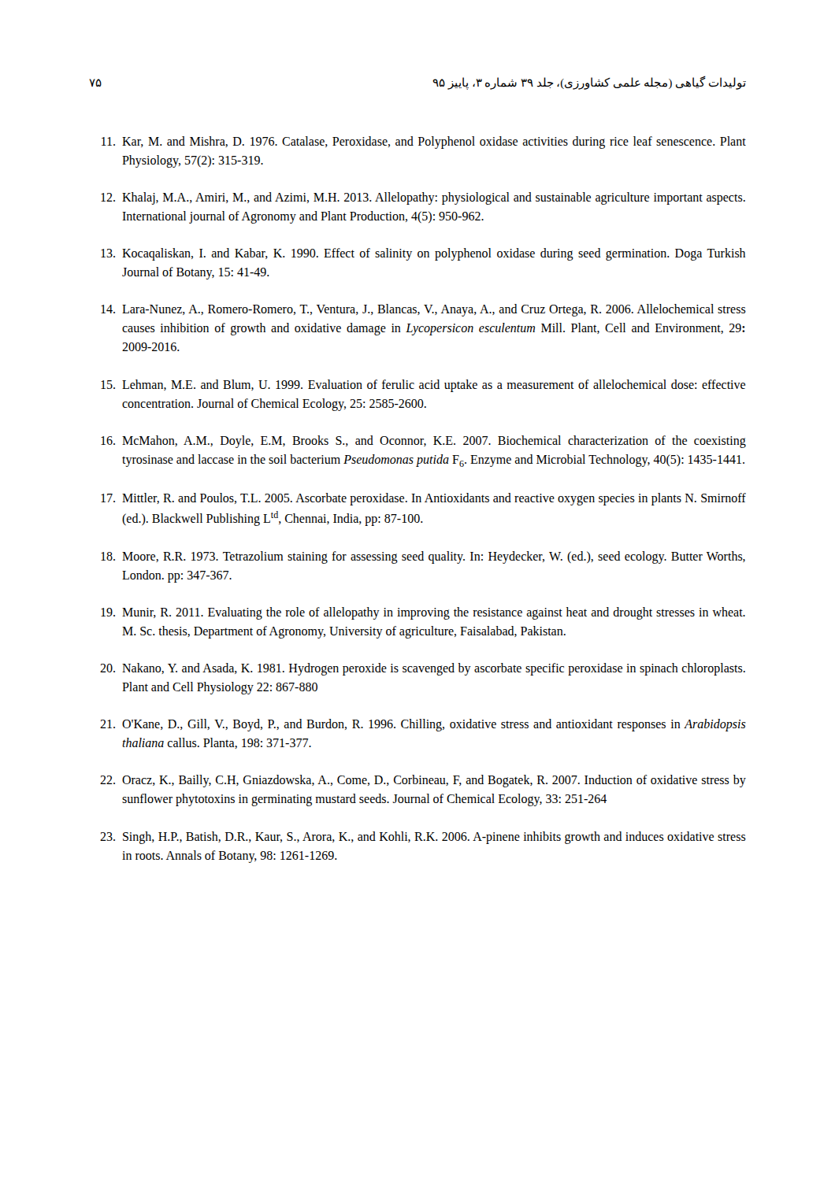تولیدات گیاهی (مجله علمی کشاورزی)، جلد ۳۹ شماره ۳، پاییز ۹۵ ۷۵
Kar, M. and Mishra, D. 1976. Catalase, Peroxidase, and Polyphenol oxidase activities during rice leaf senescence. Plant Physiology, 57(2): 315-319.
Khalaj, M.A., Amiri, M., and Azimi, M.H. 2013. Allelopathy: physiological and sustainable agriculture important aspects. International journal of Agronomy and Plant Production, 4(5): 950-962.
Kocaqaliskan, I. and Kabar, K. 1990. Effect of salinity on polyphenol oxidase during seed germination. Doga Turkish Journal of Botany, 15: 41-49.
Lara-Nunez, A., Romero-Romero, T., Ventura, J., Blancas, V., Anaya, A., and Cruz Ortega, R. 2006. Allelochemical stress causes inhibition of growth and oxidative damage in Lycopersicon esculentum Mill. Plant, Cell and Environment, 29: 2009-2016.
Lehman, M.E. and Blum, U. 1999. Evaluation of ferulic acid uptake as a measurement of allelochemical dose: effective concentration. Journal of Chemical Ecology, 25: 2585-2600.
McMahon, A.M., Doyle, E.M, Brooks S., and Oconnor, K.E. 2007. Biochemical characterization of the coexisting tyrosinase and laccase in the soil bacterium Pseudomonas putida F6. Enzyme and Microbial Technology, 40(5): 1435-1441.
Mittler, R. and Poulos, T.L. 2005. Ascorbate peroxidase. In Antioxidants and reactive oxygen species in plants N. Smirnoff (ed.). Blackwell Publishing Ltd, Chennai, India, pp: 87-100.
Moore, R.R. 1973. Tetrazolium staining for assessing seed quality. In: Heydecker, W. (ed.), seed ecology. Butter Worths, London. pp: 347-367.
Munir, R. 2011. Evaluating the role of allelopathy in improving the resistance against heat and drought stresses in wheat. M. Sc. thesis, Department of Agronomy, University of agriculture, Faisalabad, Pakistan.
Nakano, Y. and Asada, K. 1981. Hydrogen peroxide is scavenged by ascorbate specific peroxidase in spinach chloroplasts. Plant and Cell Physiology 22: 867-880
O'Kane, D., Gill, V., Boyd, P., and Burdon, R. 1996. Chilling, oxidative stress and antioxidant responses in Arabidopsis thaliana callus. Planta, 198: 371-377.
Oracz, K., Bailly, C.H, Gniazdowska, A., Come, D., Corbineau, F, and Bogatek, R. 2007. Induction of oxidative stress by sunflower phytotoxins in germinating mustard seeds. Journal of Chemical Ecology, 33: 251-264
Singh, H.P., Batish, D.R., Kaur, S., Arora, K., and Kohli, R.K. 2006. A-pinene inhibits growth and induces oxidative stress in roots. Annals of Botany, 98: 1261-1269.